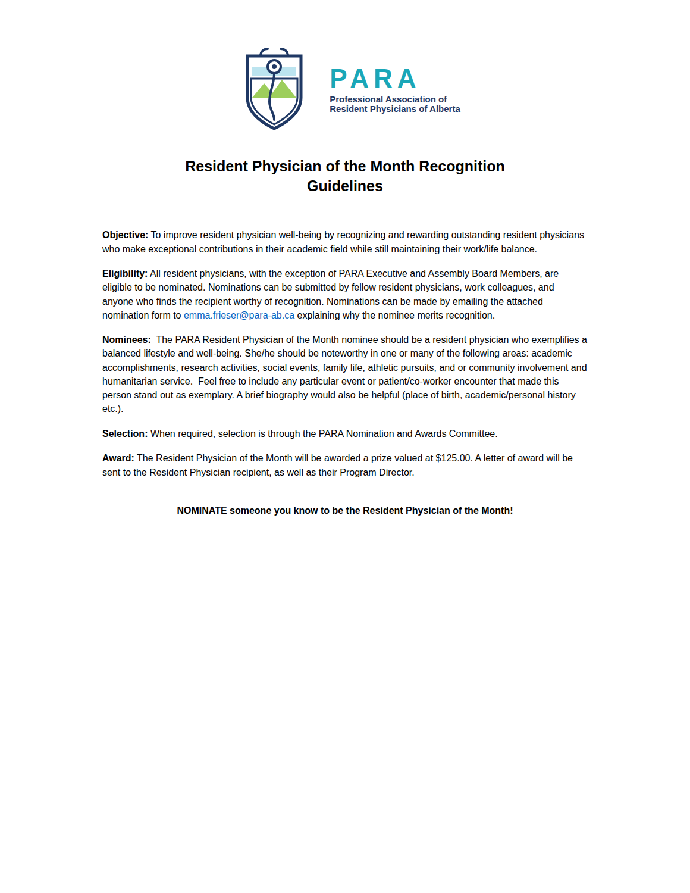PARA
Professional Association of
Resident Physicians of Alberta
Resident Physician of the Month Recognition
Guidelines
Objective: To improve resident physician well-being by recognizing and rewarding outstanding resident physicians who make exceptional contributions in their academic field while still maintaining their work/life balance.
Eligibility: All resident physicians, with the exception of PARA Executive and Assembly Board Members, are eligible to be nominated. Nominations can be submitted by fellow resident physicians, work colleagues, and anyone who finds the recipient worthy of recognition. Nominations can be made by emailing the attached nomination form to emma.frieser@para-ab.ca explaining why the nominee merits recognition.
Nominees: The PARA Resident Physician of the Month nominee should be a resident physician who exemplifies a balanced lifestyle and well-being. She/he should be noteworthy in one or many of the following areas: academic accomplishments, research activities, social events, family life, athletic pursuits, and or community involvement and humanitarian service. Feel free to include any particular event or patient/co-worker encounter that made this person stand out as exemplary. A brief biography would also be helpful (place of birth, academic/personal history etc.).
Selection: When required, selection is through the PARA Nomination and Awards Committee.
Award: The Resident Physician of the Month will be awarded a prize valued at $125.00. A letter of award will be sent to the Resident Physician recipient, as well as their Program Director.
NOMINATE someone you know to be the Resident Physician of the Month!